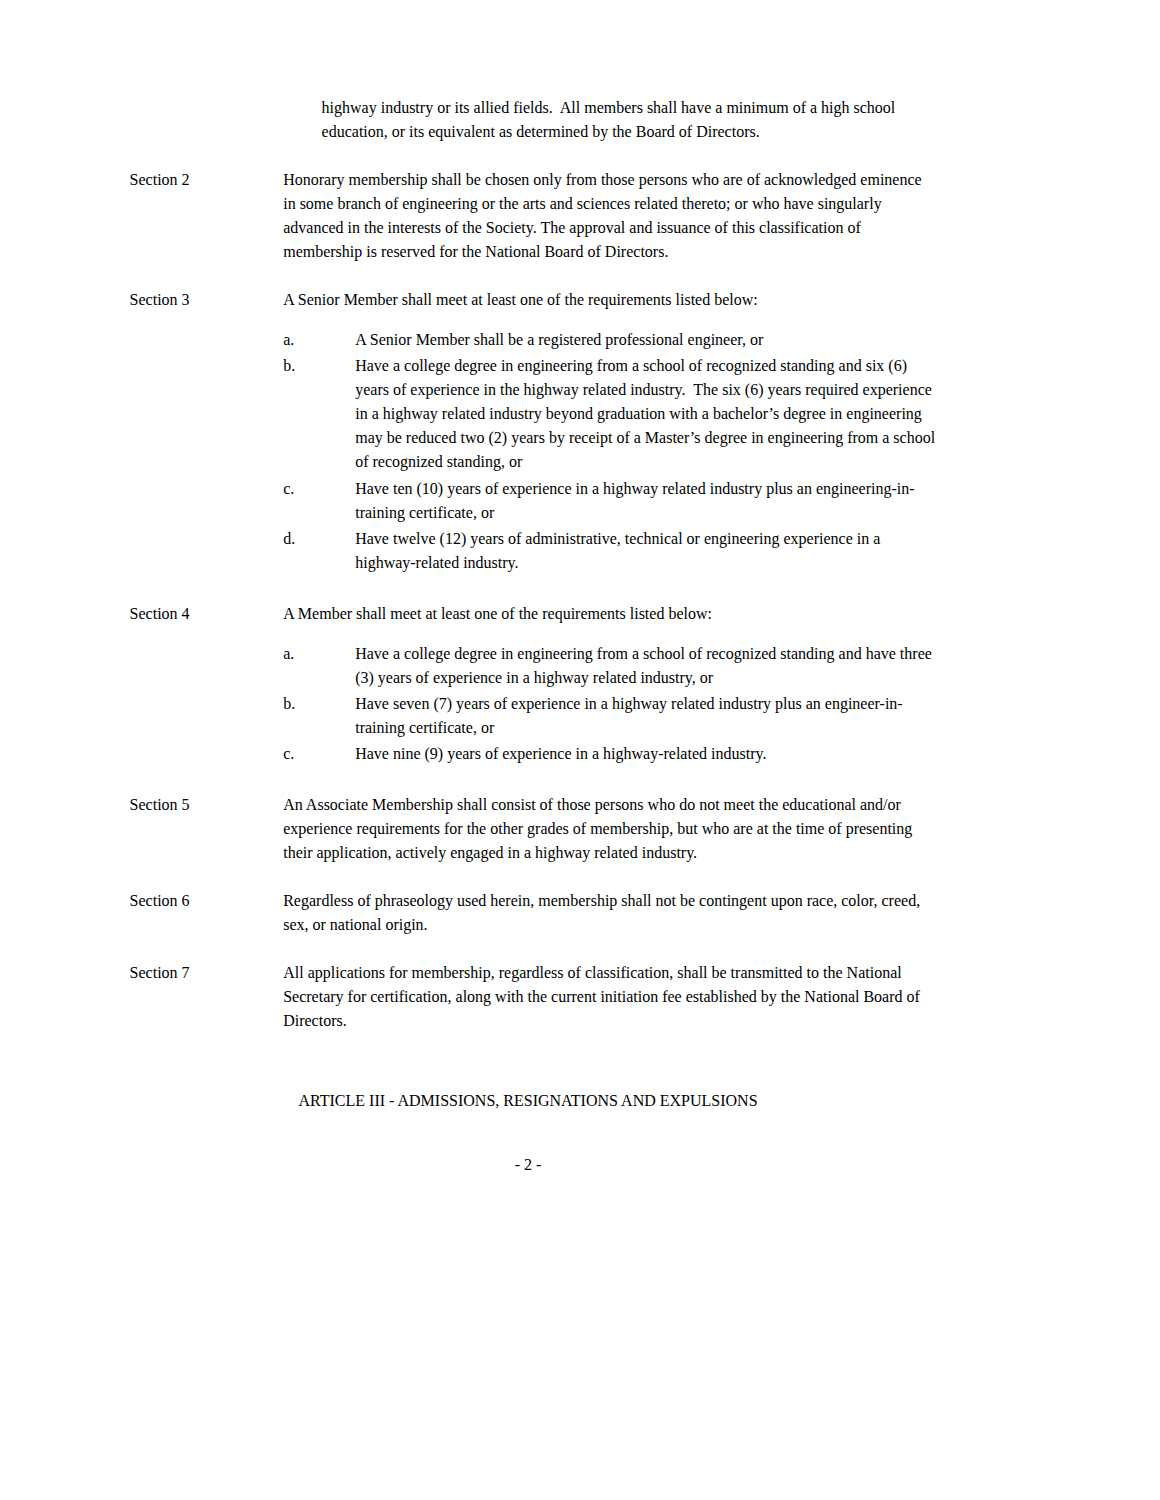highway industry or its allied fields. All members shall have a minimum of a high school education, or its equivalent as determined by the Board of Directors.
Section 2
Honorary membership shall be chosen only from those persons who are of acknowledged eminence in some branch of engineering or the arts and sciences related thereto; or who have singularly advanced in the interests of the Society. The approval and issuance of this classification of membership is reserved for the National Board of Directors.
Section 3
A Senior Member shall meet at least one of the requirements listed below:
a. A Senior Member shall be a registered professional engineer, or
b. Have a college degree in engineering from a school of recognized standing and six (6) years of experience in the highway related industry. The six (6) years required experience in a highway related industry beyond graduation with a bachelor’s degree in engineering may be reduced two (2) years by receipt of a Master’s degree in engineering from a school of recognized standing, or
c. Have ten (10) years of experience in a highway related industry plus an engineering-in-training certificate, or
d. Have twelve (12) years of administrative, technical or engineering experience in a highway-related industry.
Section 4
A Member shall meet at least one of the requirements listed below:
a. Have a college degree in engineering from a school of recognized standing and have three (3) years of experience in a highway related industry, or
b. Have seven (7) years of experience in a highway related industry plus an engineer-in-training certificate, or
c. Have nine (9) years of experience in a highway-related industry.
Section 5
An Associate Membership shall consist of those persons who do not meet the educational and/or experience requirements for the other grades of membership, but who are at the time of presenting their application, actively engaged in a highway related industry.
Section 6
Regardless of phraseology used herein, membership shall not be contingent upon race, color, creed, sex, or national origin.
Section 7
All applications for membership, regardless of classification, shall be transmitted to the National Secretary for certification, along with the current initiation fee established by the National Board of Directors.
ARTICLE III - ADMISSIONS, RESIGNATIONS AND EXPULSIONS
- 2 -